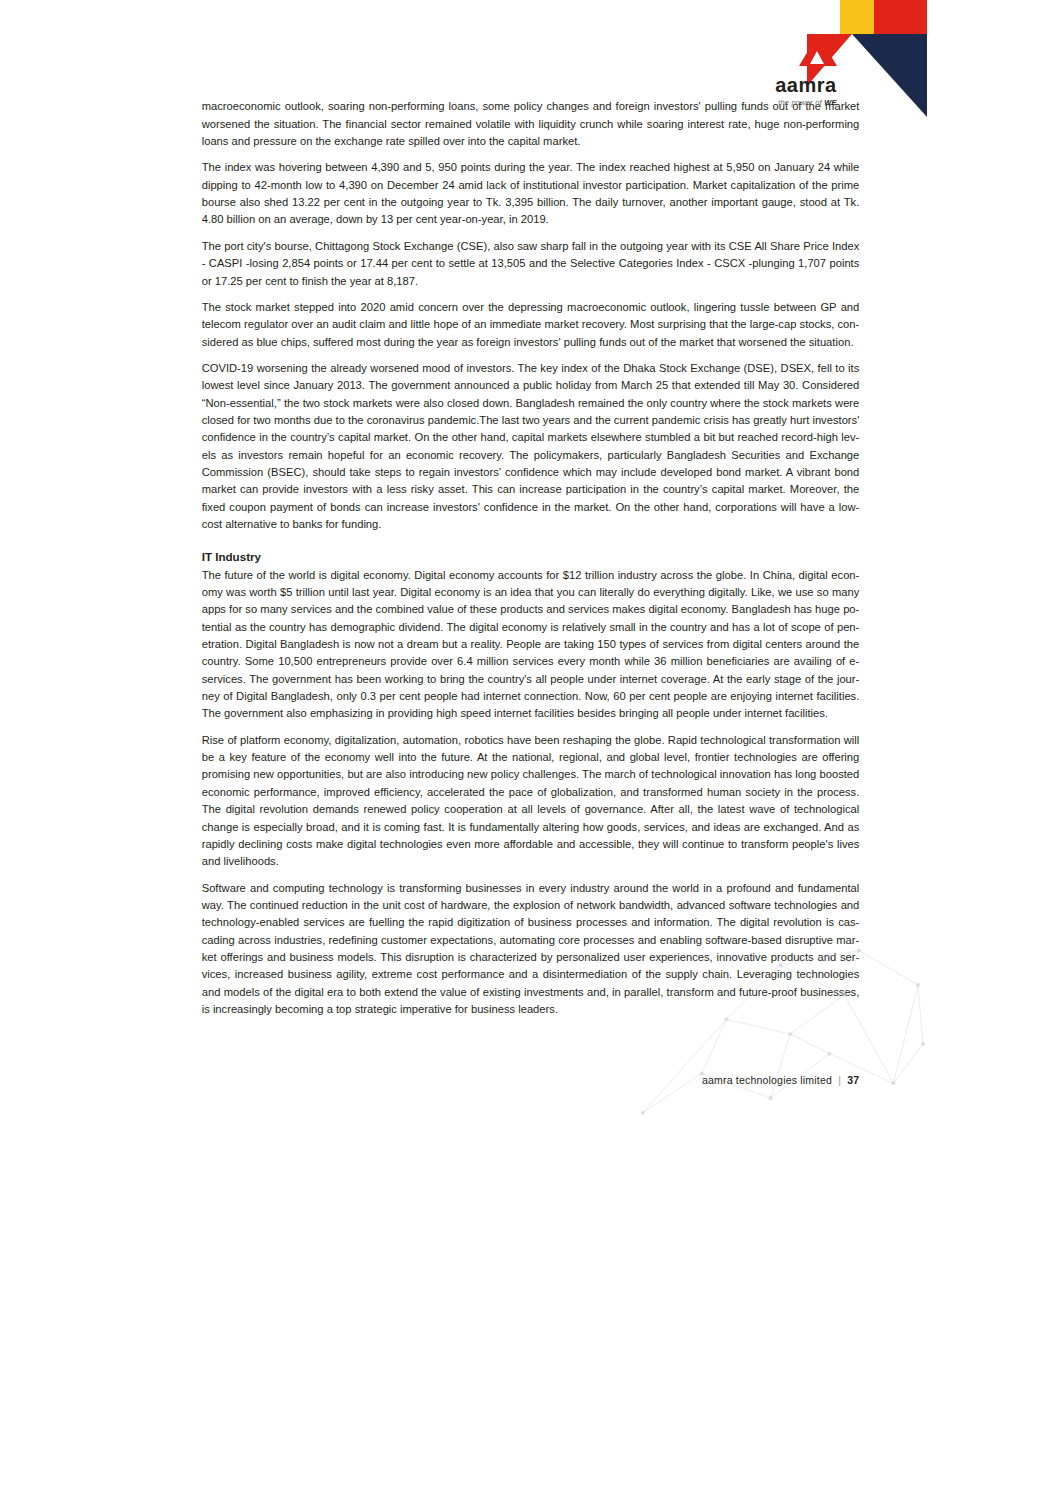aamra
the power of WE
macroeconomic outlook, soaring non-performing loans, some policy changes and foreign investors' pulling funds out of the market worsened the situation. The financial sector remained volatile with liquidity crunch while soaring interest rate, huge non-performing loans and pressure on the exchange rate spilled over into the capital market.
The index was hovering between 4,390 and 5, 950 points during the year. The index reached highest at 5,950 on January 24 while dipping to 42-month low to 4,390 on December 24 amid lack of institutional investor participation. Market capitalization of the prime bourse also shed 13.22 per cent in the outgoing year to Tk. 3,395 billion. The daily turnover, another important gauge, stood at Tk. 4.80 billion on an average, down by 13 per cent year-on-year, in 2019.
The port city's bourse, Chittagong Stock Exchange (CSE), also saw sharp fall in the outgoing year with its CSE All Share Price Index - CASPI -losing 2,854 points or 17.44 per cent to settle at 13,505 and the Selective Categories Index - CSCX -plunging 1,707 points or 17.25 per cent to finish the year at 8,187.
The stock market stepped into 2020 amid concern over the depressing macroeconomic outlook, lingering tussle between GP and telecom regulator over an audit claim and little hope of an immediate market recovery. Most surprising that the large-cap stocks, considered as blue chips, suffered most during the year as foreign investors' pulling funds out of the market that worsened the situation.
COVID-19 worsening the already worsened mood of investors. The key index of the Dhaka Stock Exchange (DSE), DSEX, fell to its lowest level since January 2013. The government announced a public holiday from March 25 that extended till May 30. Considered “Non-essential,” the two stock markets were also closed down. Bangladesh remained the only country where the stock markets were closed for two months due to the coronavirus pandemic.The last two years and the current pandemic crisis has greatly hurt investors' confidence in the country’s capital market. On the other hand, capital markets elsewhere stumbled a bit but reached record-high levels as investors remain hopeful for an economic recovery. The policymakers, particularly Bangladesh Securities and Exchange Commission (BSEC), should take steps to regain investors’ confidence which may include developed bond market. A vibrant bond market can provide investors with a less risky asset. This can increase participation in the country’s capital market. Moreover, the fixed coupon payment of bonds can increase investors' confidence in the market. On the other hand, corporations will have a low-cost alternative to banks for funding.
IT Industry
The future of the world is digital economy. Digital economy accounts for $12 trillion industry across the globe. In China, digital economy was worth $5 trillion until last year. Digital economy is an idea that you can literally do everything digitally. Like, we use so many apps for so many services and the combined value of these products and services makes digital economy. Bangladesh has huge potential as the country has demographic dividend. The digital economy is relatively small in the country and has a lot of scope of penetration. Digital Bangladesh is now not a dream but a reality. People are taking 150 types of services from digital centers around the country. Some 10,500 entrepreneurs provide over 6.4 million services every month while 36 million beneficiaries are availing of e-services. The government has been working to bring the country's all people under internet coverage. At the early stage of the journey of Digital Bangladesh, only 0.3 per cent people had internet connection. Now, 60 per cent people are enjoying internet facilities. The government also emphasizing in providing high speed internet facilities besides bringing all people under internet facilities.
Rise of platform economy, digitalization, automation, robotics have been reshaping the globe. Rapid technological transformation will be a key feature of the economy well into the future. At the national, regional, and global level, frontier technologies are offering promising new opportunities, but are also introducing new policy challenges. The march of technological innovation has long boosted economic performance, improved efficiency, accelerated the pace of globalization, and transformed human society in the process. The digital revolution demands renewed policy cooperation at all levels of governance. After all, the latest wave of technological change is especially broad, and it is coming fast. It is fundamentally altering how goods, services, and ideas are exchanged. And as rapidly declining costs make digital technologies even more affordable and accessible, they will continue to transform people's lives and livelihoods.
Software and computing technology is transforming businesses in every industry around the world in a profound and fundamental way. The continued reduction in the unit cost of hardware, the explosion of network bandwidth, advanced software technologies and technology-enabled services are fuelling the rapid digitization of business processes and information. The digital revolution is cascading across industries, redefining customer expectations, automating core processes and enabling software-based disruptive market offerings and business models. This disruption is characterized by personalized user experiences, innovative products and services, increased business agility, extreme cost performance and a disintermediation of the supply chain. Leveraging technologies and models of the digital era to both extend the value of existing investments and, in parallel, transform and future-proof businesses, is increasingly becoming a top strategic imperative for business leaders.
aamra technologies limited | 37